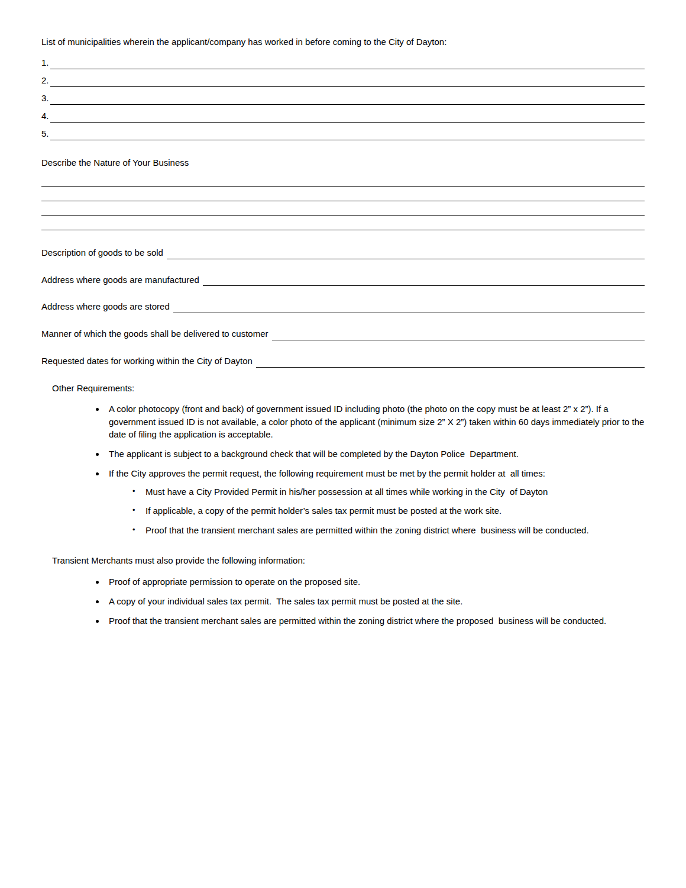List of municipalities wherein the applicant/company has worked in before coming to the City of Dayton:
Describe the Nature of Your Business
Description of goods to be sold
Address where goods are manufactured
Address where goods are stored
Manner of which the goods shall be delivered to customer
Requested dates for working within the City of Dayton
Other Requirements:
A color photocopy (front and back) of government issued ID including photo (the photo on the copy must be at least 2” x 2”). If a government issued ID is not available, a color photo of the applicant (minimum size 2” X 2”) taken within 60 days immediately prior to the date of filing the application is acceptable.
The applicant is subject to a background check that will be completed by the Dayton Police Department.
If the City approves the permit request, the following requirement must be met by the permit holder at all times:
Must have a City Provided Permit in his/her possession at all times while working in the City of Dayton
If applicable, a copy of the permit holder’s sales tax permit must be posted at the work site.
Proof that the transient merchant sales are permitted within the zoning district where business will be conducted.
Transient Merchants must also provide the following information:
Proof of appropriate permission to operate on the proposed site.
A copy of your individual sales tax permit. The sales tax permit must be posted at the site.
Proof that the transient merchant sales are permitted within the zoning district where the proposed business will be conducted.